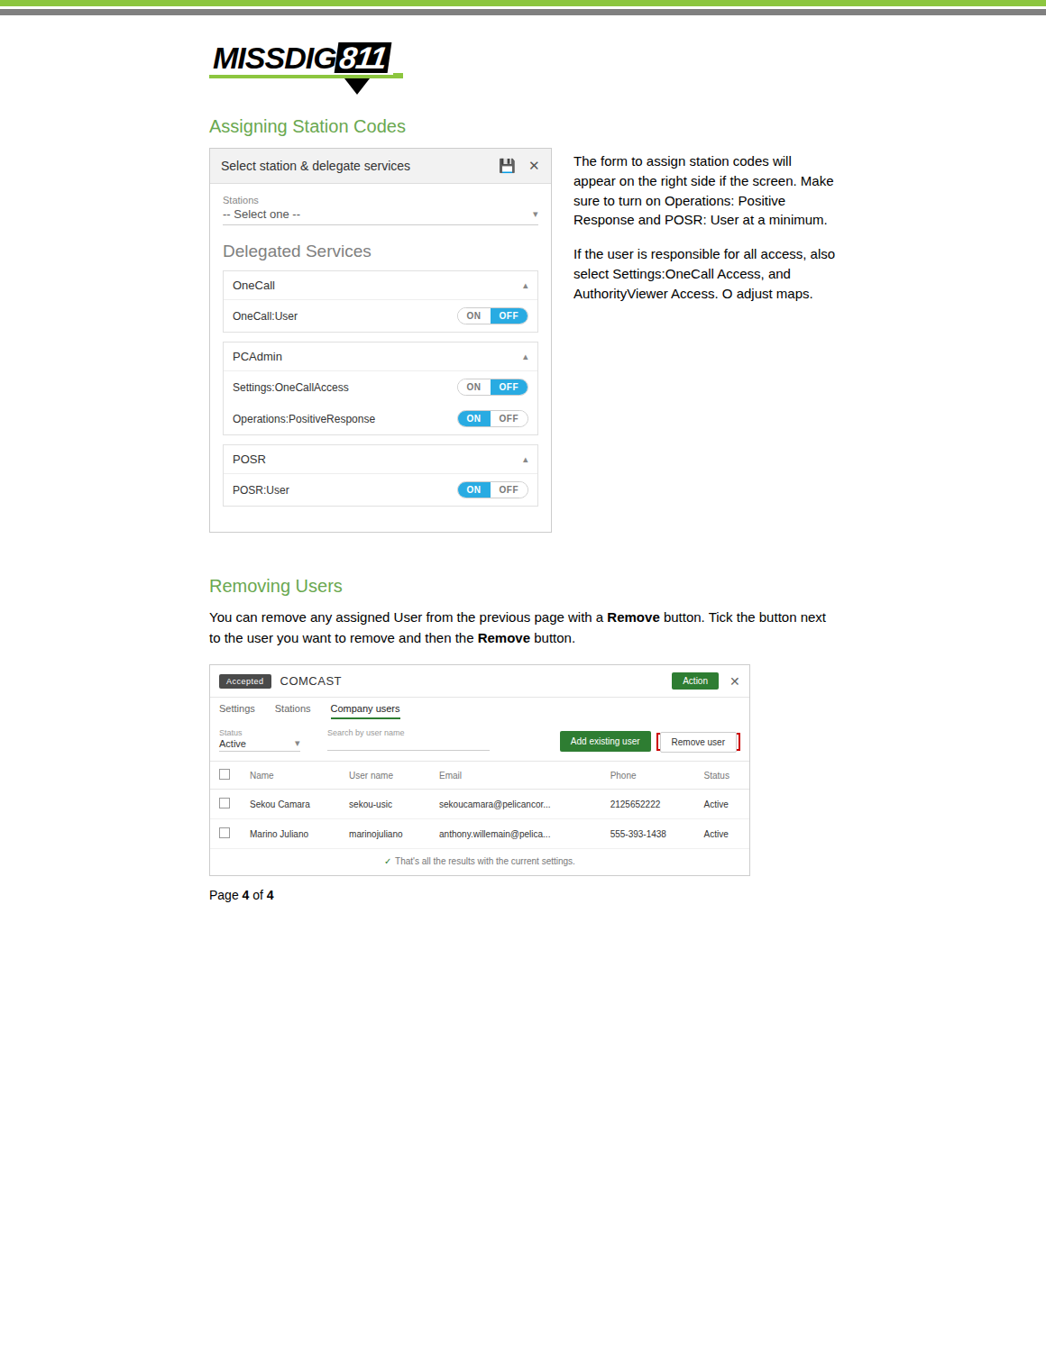MISS DIG 811
Assigning Station Codes
Select station & delegate services 💾✕
Stations
-- Select one -- ▾
Delegated Services
OneCall ▴
OneCall:User ON OFF
PCAdmin ▴
Settings:OneCallAccess ON OFF
Operations:PositiveResponse ON OFF
POSR ▴
POSR:User ON OFF
The form to assign station codes will appear on the right side if the screen. Make sure to turn on Operations: Positive Response and POSR: User at a minimum.
If the user is responsible for all access, also select Settings:OneCall Access, and AuthorityViewer Access. O adjust maps.
Removing Users
You can remove any assigned User from the previous page with a Remove button. Tick the button next to the user you want to remove and then the Remove button.
Accepted COMCAST
Action ✕
Settings Stations Company users
Status
Active▾
Search by user name
Add existing user Remove user
| | Name | User name | Email | Phone | Status |
| --- | --- | --- | --- | --- | --- |
| | Sekou Camara | sekou-usic | sekoucamara@pelicancor... | 2125652222 | Active |
| | Marino Juliano | marinojuliano | anthony.willemain@pelica... | 555-393-1438 | Active |
✓That's all the results with the current settings.
Page 4 of 4